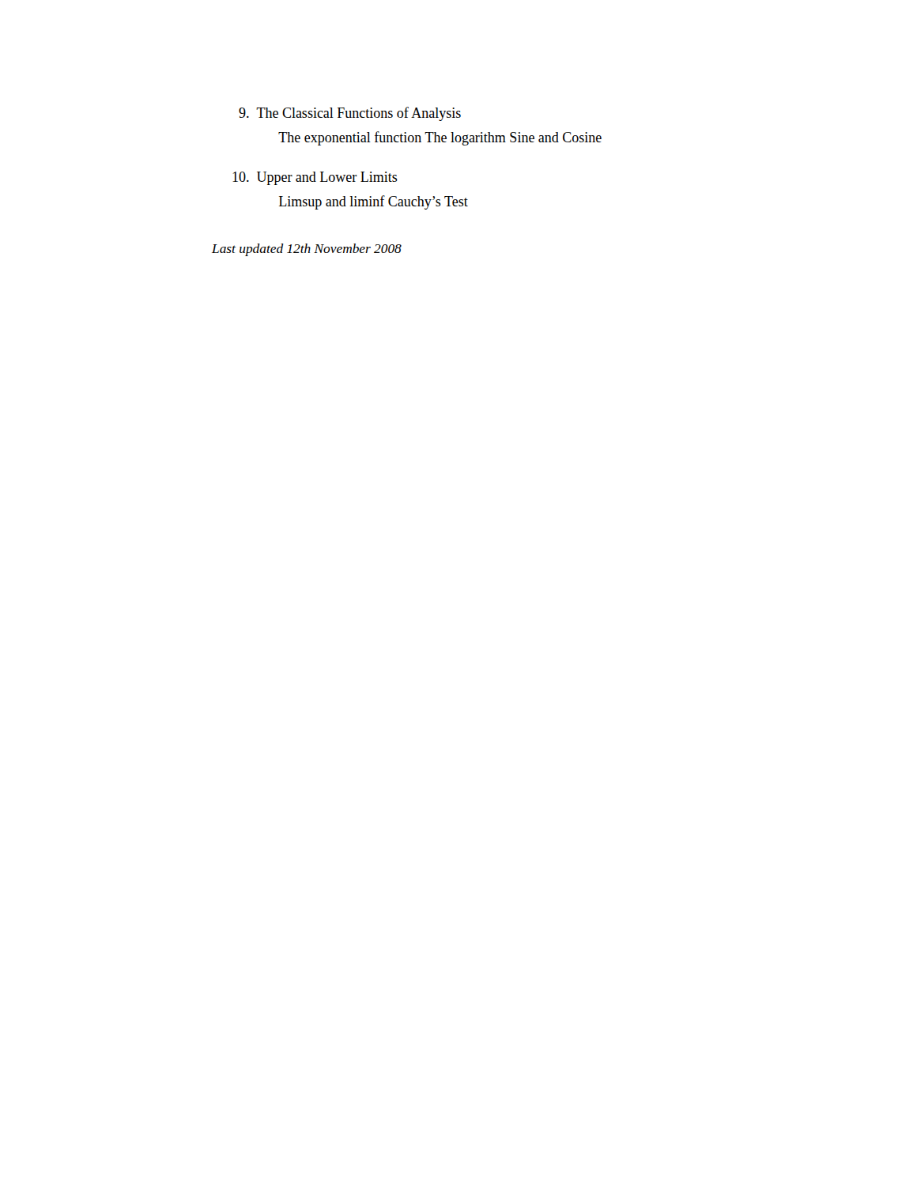9. The Classical Functions of Analysis The exponential function The logarithm Sine and Cosine
10. Upper and Lower Limits Limsup and liminf Cauchy’s Test
Last updated 12th November 2008